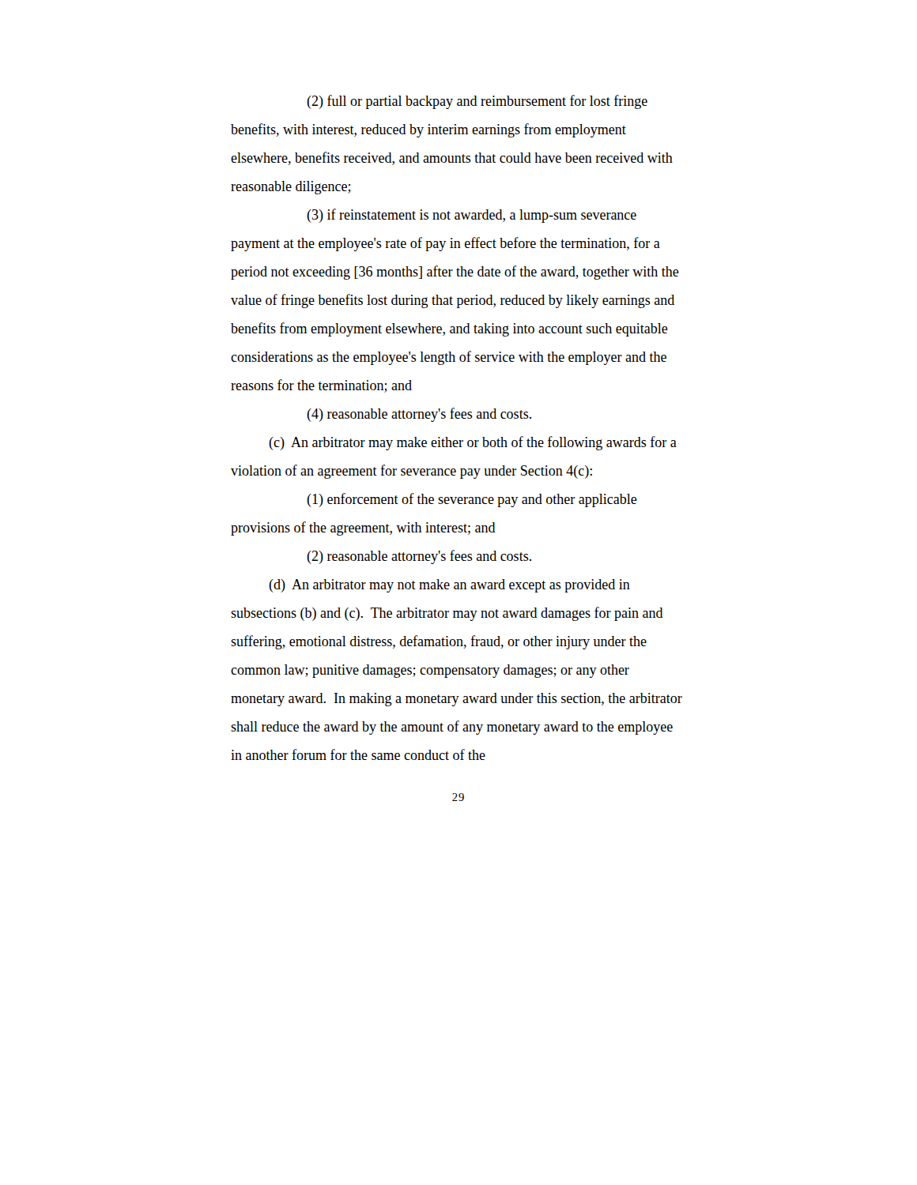(2) full or partial backpay and reimbursement for lost fringe benefits, with interest, reduced by interim earnings from employment elsewhere, benefits received, and amounts that could have been received with reasonable diligence;
(3) if reinstatement is not awarded, a lump-sum severance payment at the employee's rate of pay in effect before the termination, for a period not exceeding [36 months] after the date of the award, together with the value of fringe benefits lost during that period, reduced by likely earnings and benefits from employment elsewhere, and taking into account such equitable considerations as the employee's length of service with the employer and the reasons for the termination; and
(4) reasonable attorney's fees and costs.
(c) An arbitrator may make either or both of the following awards for a violation of an agreement for severance pay under Section 4(c):
(1) enforcement of the severance pay and other applicable provisions of the agreement, with interest; and
(2) reasonable attorney's fees and costs.
(d) An arbitrator may not make an award except as provided in subsections (b) and (c). The arbitrator may not award damages for pain and suffering, emotional distress, defamation, fraud, or other injury under the common law; punitive damages; compensatory damages; or any other monetary award. In making a monetary award under this section, the arbitrator shall reduce the award by the amount of any monetary award to the employee in another forum for the same conduct of the
29